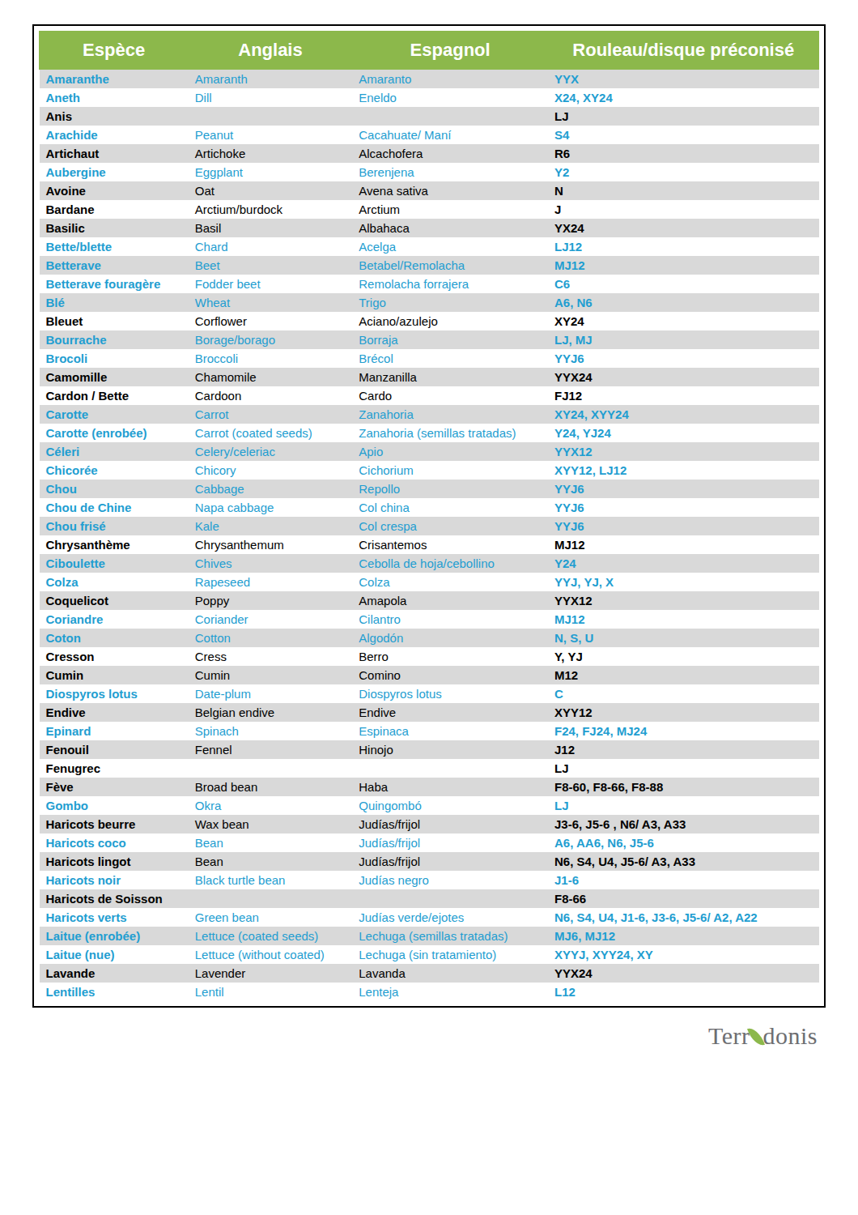| Espèce | Anglais | Espagnol | Rouleau/disque préconisé |
| --- | --- | --- | --- |
| Amaranthe | Amaranth | Amaranto | YYX |
| Aneth | Dill | Eneldo | X24, XY24 |
| Anis | | | LJ |
| Arachide | Peanut | Cacahuate/ Maní | S4 |
| Artichaut | Artichoke | Alcachofera | R6 |
| Aubergine | Eggplant | Berenjena | Y2 |
| Avoine | Oat | Avena sativa | N |
| Bardane | Arctium/burdock | Arctium | J |
| Basilic | Basil | Albahaca | YX24 |
| Bette/blette | Chard | Acelga | LJ12 |
| Betterave | Beet | Betabel/Remolacha | MJ12 |
| Betterave fouragère | Fodder beet | Remolacha forrajera | C6 |
| Blé | Wheat | Trigo | A6, N6 |
| Bleuet | Corflower | Aciano/azulejo | XY24 |
| Bourrache | Borage/borago | Borraja | LJ, MJ |
| Brocoli | Broccoli | Brécol | YYJ6 |
| Camomille | Chamomile | Manzanilla | YYX24 |
| Cardon / Bette | Cardoon | Cardo | FJ12 |
| Carotte | Carrot | Zanahoria | XY24, XYY24 |
| Carotte (enrobée) | Carrot (coated seeds) | Zanahoria (semillas tratadas) | Y24, YJ24 |
| Céleri | Celery/celeriac | Apio | YYX12 |
| Chicorée | Chicory | Cichorium | XYY12, LJ12 |
| Chou | Cabbage | Repollo | YYJ6 |
| Chou de Chine | Napa cabbage | Col china | YYJ6 |
| Chou frisé | Kale | Col crespa | YYJ6 |
| Chrysanthème | Chrysanthemum | Crisantemos | MJ12 |
| Ciboulette | Chives | Cebolla de hoja/cebollino | Y24 |
| Colza | Rapeseed | Colza | YYJ, YJ, X |
| Coquelicot | Poppy | Amapola | YYX12 |
| Coriandre | Coriander | Cilantro | MJ12 |
| Coton | Cotton | Algodón | N, S, U |
| Cresson | Cress | Berro | Y, YJ |
| Cumin | Cumin | Comino | M12 |
| Diospyros lotus | Date-plum | Diospyros lotus | C |
| Endive | Belgian endive | Endive | XYY12 |
| Epinard | Spinach | Espinaca | F24, FJ24, MJ24 |
| Fenouil | Fennel | Hinojo | J12 |
| Fenugrec | | | LJ |
| Fève | Broad bean | Haba | F8-60, F8-66, F8-88 |
| Gombo | Okra | Quingombó | LJ |
| Haricots beurre | Wax bean | Judías/frijol | J3-6, J5-6 , N6/ A3, A33 |
| Haricots coco | Bean | Judías/frijol | A6, AA6, N6, J5-6 |
| Haricots lingot | Bean | Judías/frijol | N6, S4, U4, J5-6/ A3, A33 |
| Haricots noir | Black turtle bean | Judías negro | J1-6 |
| Haricots de Soisson | | | F8-66 |
| Haricots verts | Green bean | Judías verde/ejotes | N6, S4, U4, J1-6, J3-6, J5-6/ A2, A22 |
| Laitue (enrobée) | Lettuce (coated seeds) | Lechuga (semillas tratadas) | MJ6, MJ12 |
| Laitue (nue) | Lettuce (without coated) | Lechuga (sin tratamiento) | XYYJ, XYY24, XY |
| Lavande | Lavender | Lavanda | YYX24 |
| Lentilles | Lentil | Lenteja | L12 |
Terr donis